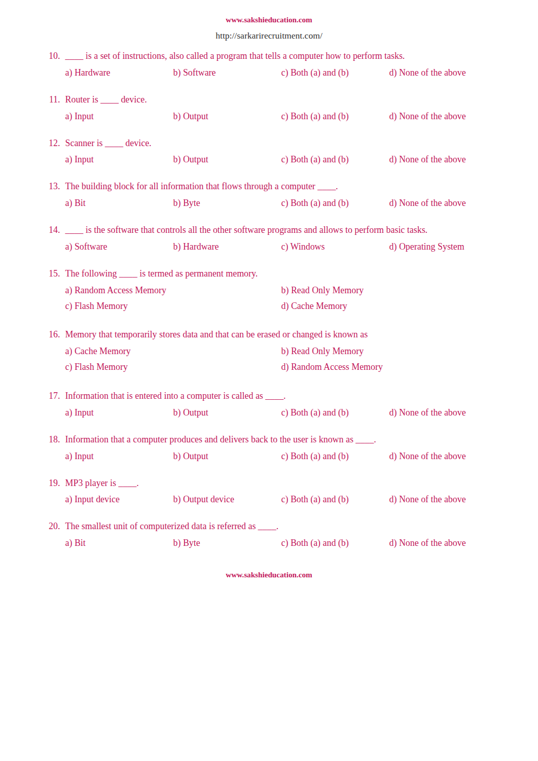www.sakshieducation.com
http://sarkarirecruitment.com/
____ is a set of instructions, also called a program that tells a computer how to perform tasks.
a) Hardware b) Software c) Both (a) and (b) d) None of the above
Router is ____ device.
a) Input b) Output c) Both (a) and (b) d) None of the above
Scanner is ____ device.
a) Input b) Output c) Both (a) and (b) d) None of the above
The building block for all information that flows through a computer ____.
a) Bit b) Byte c) Both (a) and (b) d) None of the above
____ is the software that controls all the other software programs and allows to perform basic tasks.
a) Software b) Hardware c) Windows d) Operating System
The following ____ is termed as permanent memory.
a) Random Access Memory b) Read Only Memory c) Flash Memory d) Cache Memory
Memory that temporarily stores data and that can be erased or changed is known as
a) Cache Memory b) Read Only Memory c) Flash Memory d) Random Access Memory
Information that is entered into a computer is called as ____.
a) Input b) Output c) Both (a) and (b) d) None of the above
Information that a computer produces and delivers back to the user is known as ____.
a) Input b) Output c) Both (a) and (b) d) None of the above
MP3 player is ____.
a) Input device b) Output device c) Both (a) and (b) d) None of the above
The smallest unit of computerized data is referred as ____.
a) Bit b) Byte c) Both (a) and (b) d) None of the above
www.sakshieducation.com